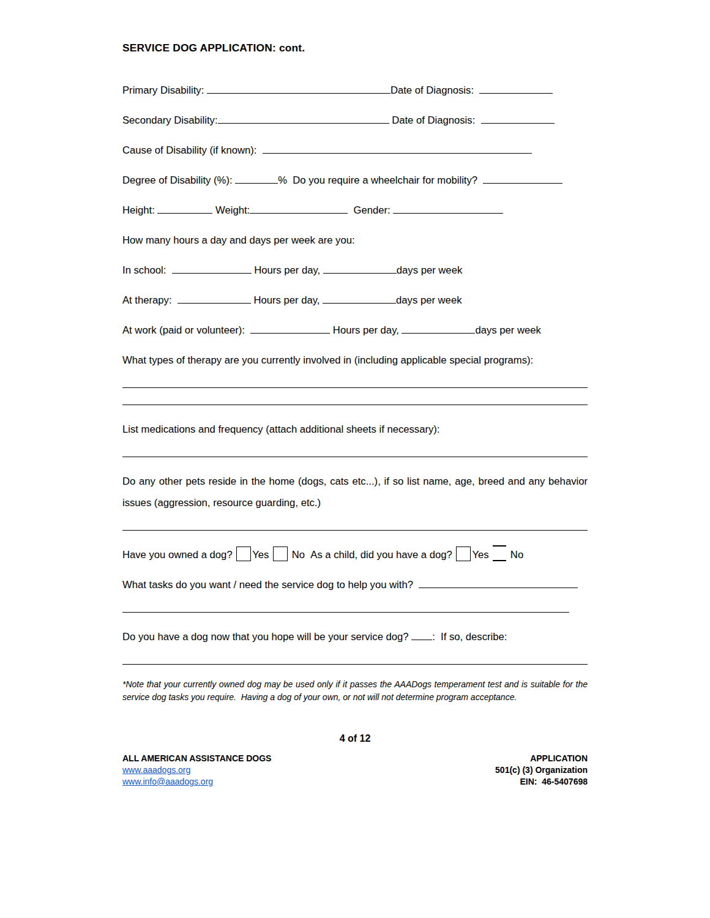SERVICE DOG APPLICATION: cont.
Primary Disability: Date of Diagnosis:
Secondary Disability: Date of Diagnosis:
Cause of Disability (if known):
Degree of Disability (%): % Do you require a wheelchair for mobility?
Height: Weight: Gender:
How many hours a day and days per week are you:
In school: Hours per day, days per week
At therapy: Hours per day, days per week
At work (paid or volunteer): Hours per day, days per week
What types of therapy are you currently involved in (including applicable special programs):
List medications and frequency (attach additional sheets if necessary):
Do any other pets reside in the home (dogs, cats etc...), if so list name, age, breed and any behavior issues (aggression, resource guarding, etc.)
Have you owned a dog? Yes No As a child, did you have a dog? Yes No
What tasks do you want / need the service dog to help you with?
Do you have a dog now that you hope will be your service dog? : If so, describe:
*Note that your currently owned dog may be used only if it passes the AAADogs temperament test and is suitable for the service dog tasks you require. Having a dog of your own, or not will not determine program acceptance.
4 of 12
ALL AMERICAN ASSISTANCE DOGS
www.aaadogs.org
www.info@aaadogs.org
APPLICATION
501(c) (3) Organization
EIN: 46-5407698